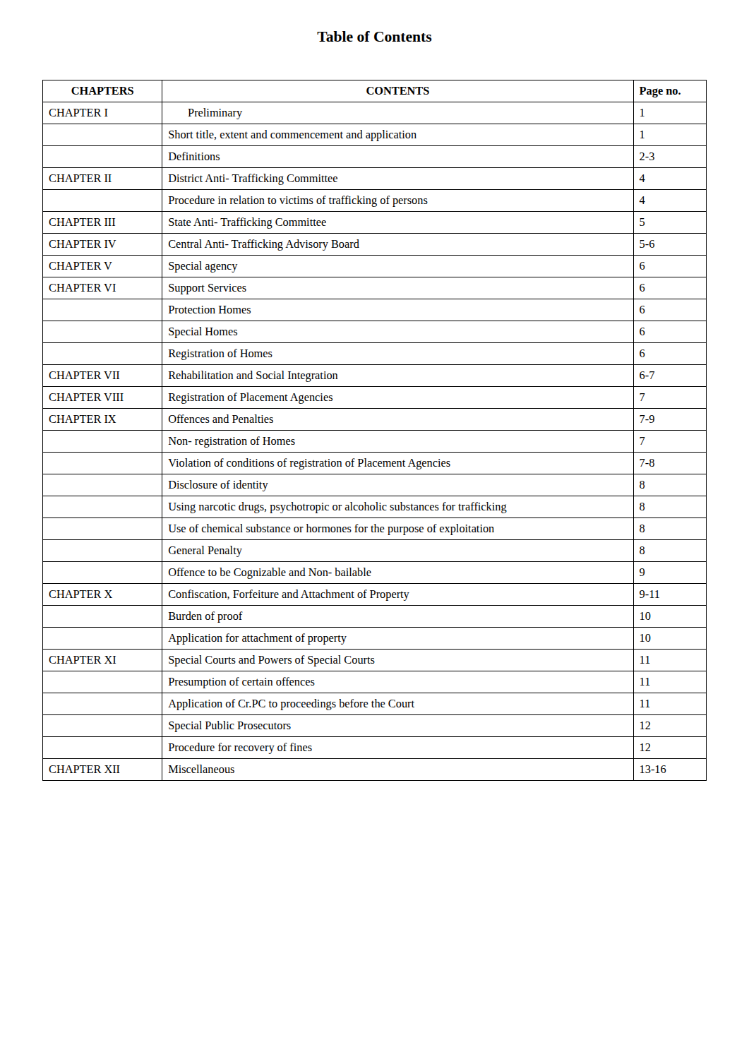Table of Contents
| CHAPTERS | CONTENTS | Page no. |
| --- | --- | --- |
| CHAPTER I | Preliminary | 1 |
| | Short title, extent and commencement and application | 1 |
| | Definitions | 2-3 |
| CHAPTER II | District Anti- Trafficking Committee | 4 |
| | Procedure in relation to victims of trafficking of persons | 4 |
| CHAPTER III | State Anti- Trafficking Committee | 5 |
| CHAPTER IV | Central Anti- Trafficking Advisory Board | 5-6 |
| CHAPTER V | Special agency | 6 |
| CHAPTER VI | Support Services | 6 |
| | Protection Homes | 6 |
| | Special Homes | 6 |
| | Registration of Homes | 6 |
| CHAPTER VII | Rehabilitation and Social Integration | 6-7 |
| CHAPTER VIII | Registration of Placement Agencies | 7 |
| CHAPTER IX | Offences and Penalties | 7-9 |
| | Non- registration of Homes | 7 |
| | Violation of conditions of registration of Placement Agencies | 7-8 |
| | Disclosure of identity | 8 |
| | Using narcotic drugs, psychotropic or alcoholic substances for trafficking | 8 |
| | Use of chemical substance or hormones for the purpose of exploitation | 8 |
| | General Penalty | 8 |
| | Offence to be Cognizable and Non- bailable | 9 |
| CHAPTER X | Confiscation, Forfeiture and Attachment of Property | 9-11 |
| | Burden of proof | 10 |
| | Application for attachment of property | 10 |
| CHAPTER XI | Special Courts and Powers of Special Courts | 11 |
| | Presumption of certain offences | 11 |
| | Application of Cr.PC to proceedings before the Court | 11 |
| | Special Public Prosecutors | 12 |
| | Procedure for recovery of fines | 12 |
| CHAPTER XII | Miscellaneous | 13-16 |